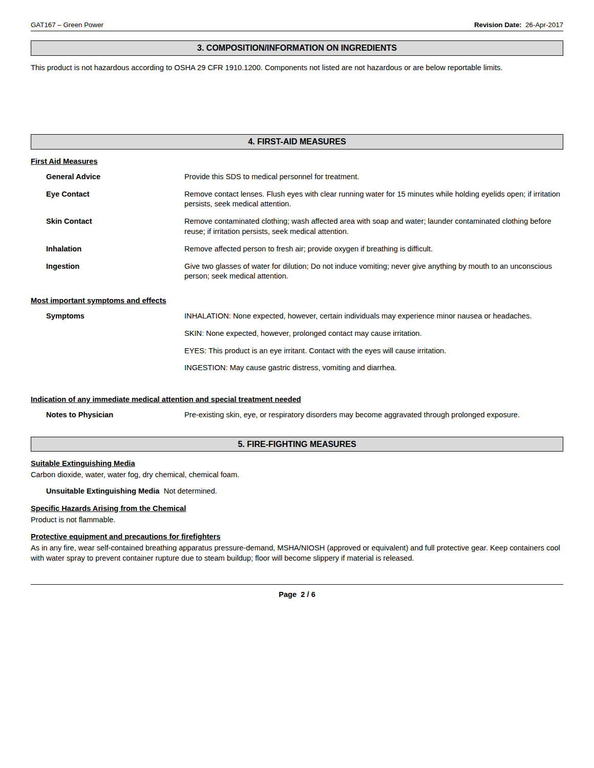GAT167 – Green Power
Revision Date: 26-Apr-2017
3. COMPOSITION/INFORMATION ON INGREDIENTS
This product is not hazardous according to OSHA 29 CFR 1910.1200. Components not listed are not hazardous or are below reportable limits.
4. FIRST-AID MEASURES
First Aid Measures
| General Advice | Provide this SDS to medical personnel for treatment. |
| Eye Contact | Remove contact lenses. Flush eyes with clear running water for 15 minutes while holding eyelids open; if irritation persists, seek medical attention. |
| Skin Contact | Remove contaminated clothing; wash affected area with soap and water; launder contaminated clothing before reuse; if irritation persists, seek medical attention. |
| Inhalation | Remove affected person to fresh air; provide oxygen if breathing is difficult. |
| Ingestion | Give two glasses of water for dilution; Do not induce vomiting; never give anything by mouth to an unconscious person; seek medical attention. |
Most important symptoms and effects
| Symptoms | INHALATION: None expected, however, certain individuals may experience minor nausea or headaches. SKIN: None expected, however, prolonged contact may cause irritation. EYES: This product is an eye irritant. Contact with the eyes will cause irritation. INGESTION: May cause gastric distress, vomiting and diarrhea. |
Indication of any immediate medical attention and special treatment needed
| Notes to Physician | Pre-existing skin, eye, or respiratory disorders may become aggravated through prolonged exposure. |
5. FIRE-FIGHTING MEASURES
Suitable Extinguishing Media
Carbon dioxide, water, water fog, dry chemical, chemical foam.
Unsuitable Extinguishing Media Not determined.
Specific Hazards Arising from the Chemical
Product is not flammable.
Protective equipment and precautions for firefighters
As in any fire, wear self-contained breathing apparatus pressure-demand, MSHA/NIOSH (approved or equivalent) and full protective gear. Keep containers cool with water spray to prevent container rupture due to steam buildup; floor will become slippery if material is released.
Page 2 / 6